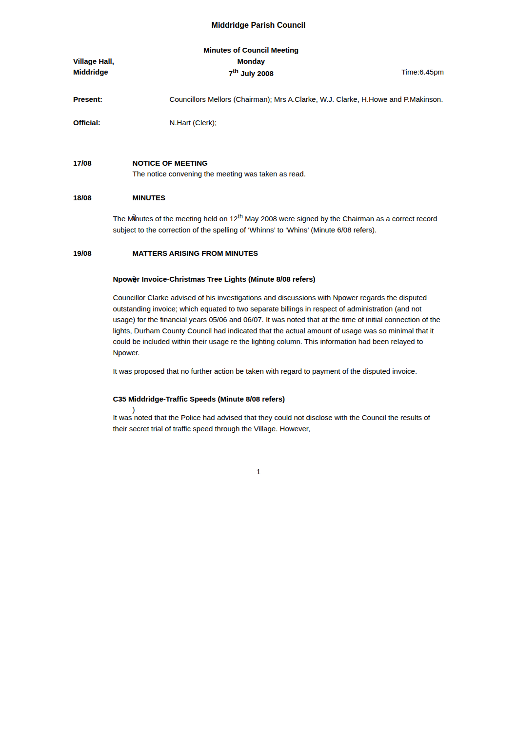Middridge Parish Council
| | Minutes of Council Meeting | |
| Village Hall, | Monday | |
| Middridge | 7 th July 2008 | Time:6.45pm |
| Present: | Councillors Mellors (Chairman); Mrs A.Clarke, W.J. Clarke, H.Howe and P.Makinson. |
| Official: | N.Hart (Clerk); |
| 17/08 | NOTICE OF MEETING |
| | The notice convening the meeting was taken as read. |
| 18/08 | MINUTES |
| i) | The Minutes of the meeting held on 12 th May 2008 were signed by the Chairman as a correct record subject to the correction of the spelling of ‘Whinns’ to ‘Whins’ (Minute 6/08 refers). |
| 19/08 | MATTERS ARISING FROM MINUTES |
| i) | Npower Invoice-Christmas Tree Lights (Minute 8/08 refers) Councillor Clarke advised of his investigations and discussions with Npower regards the disputed outstanding invoice; which equated to two separate billings in respect of administration (and not usage) for the financial years 05/06 and 06/07. It was noted that at the time of initial connection of the lights, Durham County Council had indicated that the actual amount of usage was so minimal that it could be included within their usage re the lighting column. This information had been relayed to Npower. It was proposed that no further action be taken with regard to payment of the disputed invoice. |
| ii ) | C35 Middridge-Traffic Speeds (Minute 8/08 refers) It was noted that the Police had advised that they could not disclose with the Council the results of their secret trial of traffic speed through the Village. However, |
1